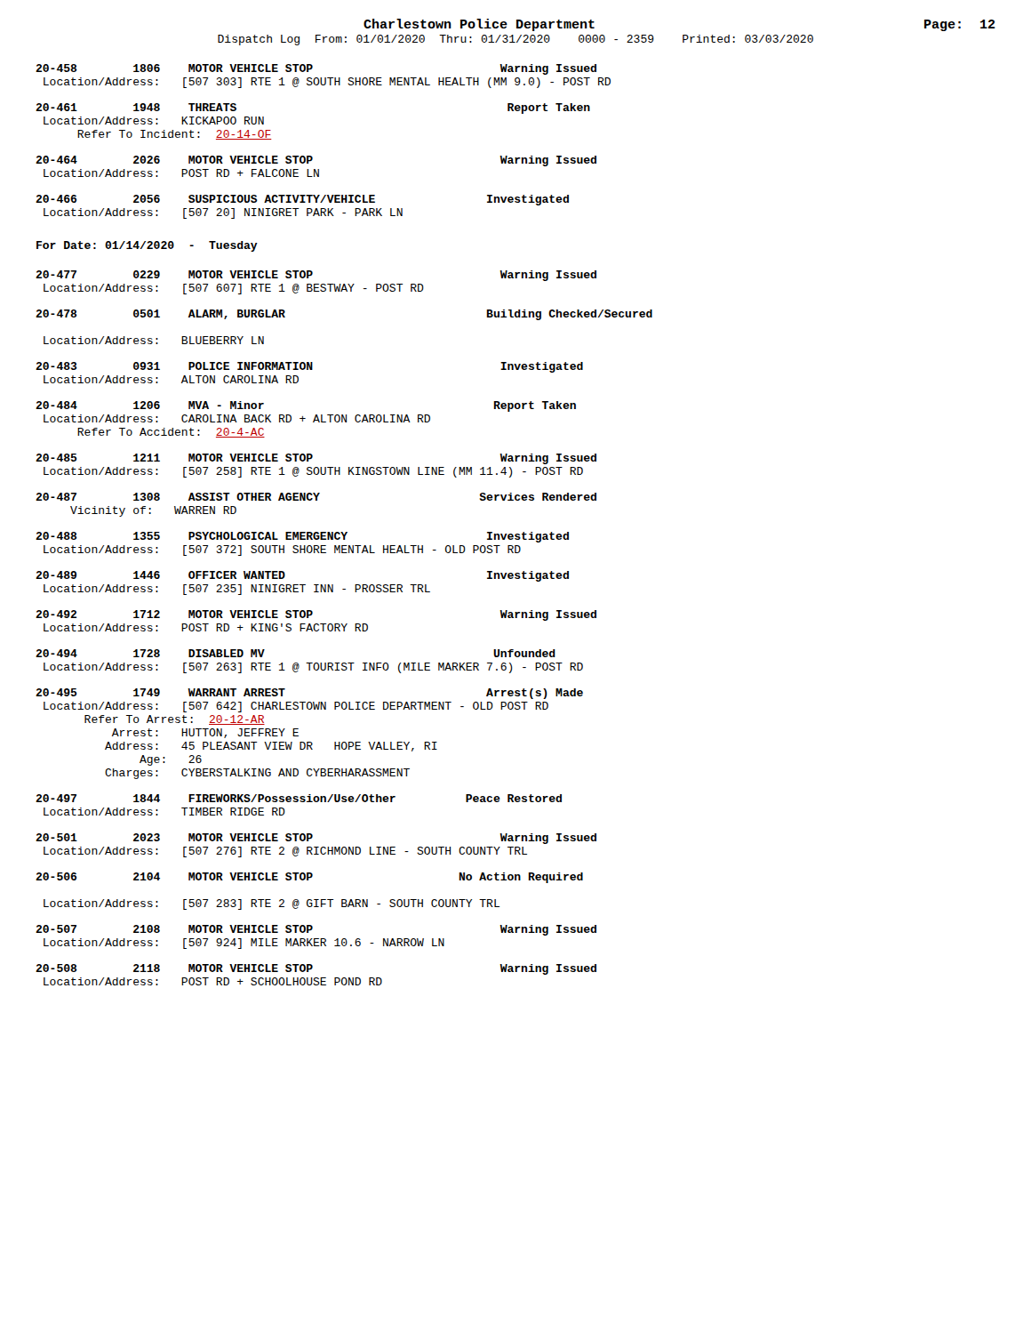Charlestown Police DepartmentPage: 12
Dispatch Log From: 01/01/2020 Thru: 01/31/2020 0000 - 2359 Printed: 03/03/2020
20-458 1806 MOTOR VEHICLE STOP Warning Issued Location/Address: [507 303] RTE 1 @ SOUTH SHORE MENTAL HEALTH (MM 9.0) - POST RD
20-461 1948 THREATS Report Taken Location/Address: KICKAPOO RUN Refer To Incident: 20-14-OF
20-464 2026 MOTOR VEHICLE STOP Warning Issued Location/Address: POST RD + FALCONE LN
20-466 2056 SUSPICIOUS ACTIVITY/VEHICLE Investigated Location/Address: [507 20] NINIGRET PARK - PARK LN
For Date: 01/14/2020 - Tuesday
20-477 0229 MOTOR VEHICLE STOP Warning Issued Location/Address: [507 607] RTE 1 @ BESTWAY - POST RD
20-478 0501 ALARM, BURGLAR Building Checked/Secured Location/Address: BLUEBERRY LN
20-483 0931 POLICE INFORMATION Investigated Location/Address: ALTON CAROLINA RD
20-484 1206 MVA - Minor Report Taken Location/Address: CAROLINA BACK RD + ALTON CAROLINA RD Refer To Accident: 20-4-AC
20-485 1211 MOTOR VEHICLE STOP Warning Issued Location/Address: [507 258] RTE 1 @ SOUTH KINGSTOWN LINE (MM 11.4) - POST RD
20-487 1308 ASSIST OTHER AGENCY Services Rendered Vicinity of: WARREN RD
20-488 1355 PSYCHOLOGICAL EMERGENCY Investigated Location/Address: [507 372] SOUTH SHORE MENTAL HEALTH - OLD POST RD
20-489 1446 OFFICER WANTED Investigated Location/Address: [507 235] NINIGRET INN - PROSSER TRL
20-492 1712 MOTOR VEHICLE STOP Warning Issued Location/Address: POST RD + KING'S FACTORY RD
20-494 1728 DISABLED MV Unfounded Location/Address: [507 263] RTE 1 @ TOURIST INFO (MILE MARKER 7.6) - POST RD
20-495 1749 WARRANT ARREST Arrest(s) Made Location/Address: [507 642] CHARLESTOWN POLICE DEPARTMENT - OLD POST RD Refer To Arrest: 20-12-AR Arrest: HUTTON, JEFFREY E Address: 45 PLEASANT VIEW DR HOPE VALLEY, RI Age: 26 Charges: CYBERSTALKING AND CYBERHARASSMENT
20-497 1844 FIREWORKS/Possession/Use/Other Peace Restored Location/Address: TIMBER RIDGE RD
20-501 2023 MOTOR VEHICLE STOP Warning Issued Location/Address: [507 276] RTE 2 @ RICHMOND LINE - SOUTH COUNTY TRL
20-506 2104 MOTOR VEHICLE STOP No Action Required Location/Address: [507 283] RTE 2 @ GIFT BARN - SOUTH COUNTY TRL
20-507 2108 MOTOR VEHICLE STOP Warning Issued Location/Address: [507 924] MILE MARKER 10.6 - NARROW LN
20-508 2118 MOTOR VEHICLE STOP Warning Issued Location/Address: POST RD + SCHOOLHOUSE POND RD